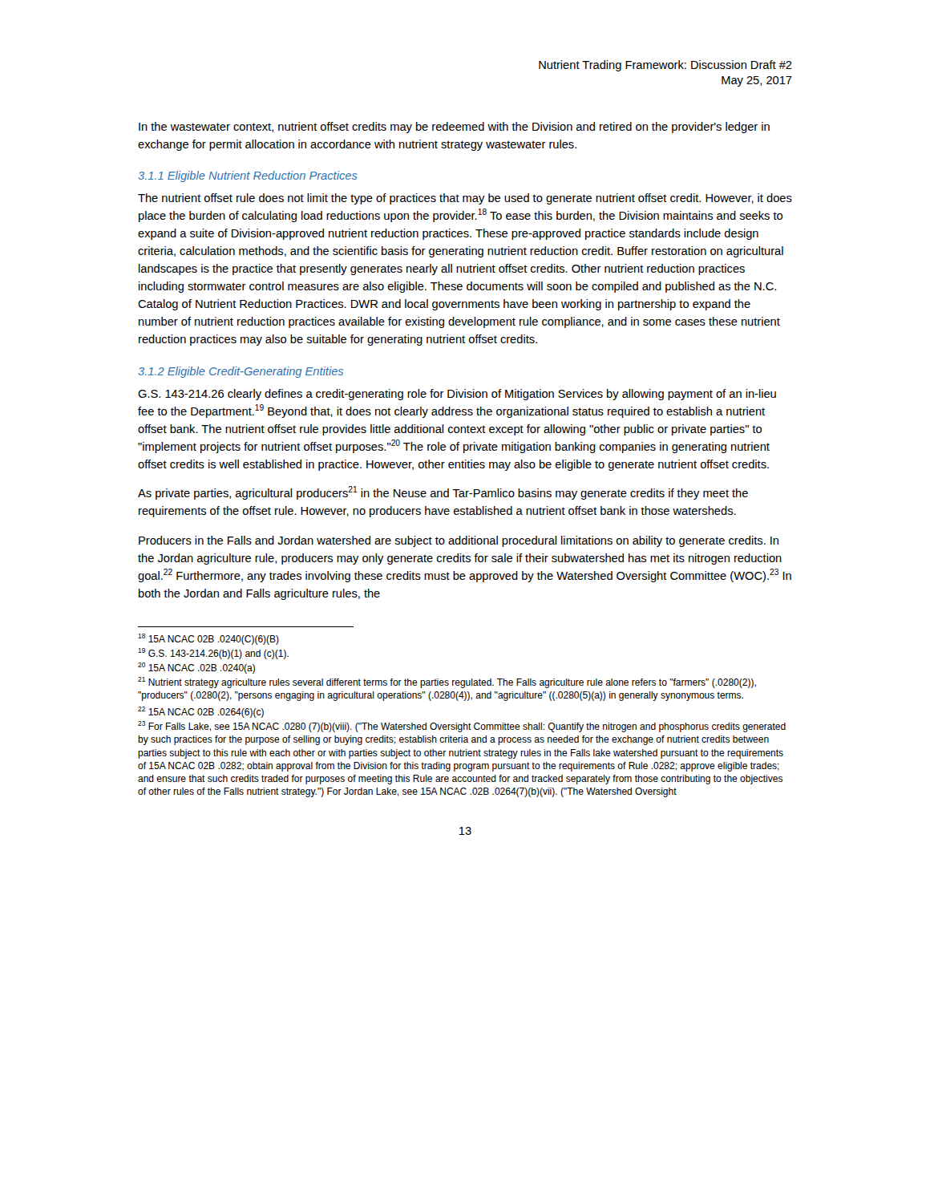Nutrient Trading Framework: Discussion Draft #2
May 25, 2017
In the wastewater context, nutrient offset credits may be redeemed with the Division and retired on the provider's ledger in exchange for permit allocation in accordance with nutrient strategy wastewater rules.
3.1.1 Eligible Nutrient Reduction Practices
The nutrient offset rule does not limit the type of practices that may be used to generate nutrient offset credit. However, it does place the burden of calculating load reductions upon the provider.18 To ease this burden, the Division maintains and seeks to expand a suite of Division-approved nutrient reduction practices. These pre-approved practice standards include design criteria, calculation methods, and the scientific basis for generating nutrient reduction credit. Buffer restoration on agricultural landscapes is the practice that presently generates nearly all nutrient offset credits. Other nutrient reduction practices including stormwater control measures are also eligible. These documents will soon be compiled and published as the N.C. Catalog of Nutrient Reduction Practices. DWR and local governments have been working in partnership to expand the number of nutrient reduction practices available for existing development rule compliance, and in some cases these nutrient reduction practices may also be suitable for generating nutrient offset credits.
3.1.2 Eligible Credit-Generating Entities
G.S. 143-214.26 clearly defines a credit-generating role for Division of Mitigation Services by allowing payment of an in-lieu fee to the Department.19 Beyond that, it does not clearly address the organizational status required to establish a nutrient offset bank. The nutrient offset rule provides little additional context except for allowing "other public or private parties" to "implement projects for nutrient offset purposes."20 The role of private mitigation banking companies in generating nutrient offset credits is well established in practice. However, other entities may also be eligible to generate nutrient offset credits.
As private parties, agricultural producers21 in the Neuse and Tar-Pamlico basins may generate credits if they meet the requirements of the offset rule. However, no producers have established a nutrient offset bank in those watersheds.
Producers in the Falls and Jordan watershed are subject to additional procedural limitations on ability to generate credits. In the Jordan agriculture rule, producers may only generate credits for sale if their subwatershed has met its nitrogen reduction goal.22 Furthermore, any trades involving these credits must be approved by the Watershed Oversight Committee (WOC).23 In both the Jordan and Falls agriculture rules, the
18 15A NCAC 02B .0240(C)(6)(B)
19 G.S. 143-214.26(b)(1) and (c)(1).
20 15A NCAC .02B .0240(a)
21 Nutrient strategy agriculture rules several different terms for the parties regulated. The Falls agriculture rule alone refers to "farmers" (.0280(2)), "producers" (.0280(2), "persons engaging in agricultural operations" (.0280(4)), and "agriculture" ((.0280(5)(a)) in generally synonymous terms.
22 15A NCAC 02B .0264(6)(c)
23 For Falls Lake, see 15A NCAC .0280 (7)(b)(viii). ("The Watershed Oversight Committee shall: Quantify the nitrogen and phosphorus credits generated by such practices for the purpose of selling or buying credits; establish criteria and a process as needed for the exchange of nutrient credits between parties subject to this rule with each other or with parties subject to other nutrient strategy rules in the Falls lake watershed pursuant to the requirements of 15A NCAC 02B .0282; obtain approval from the Division for this trading program pursuant to the requirements of Rule .0282; approve eligible trades; and ensure that such credits traded for purposes of meeting this Rule are accounted for and tracked separately from those contributing to the objectives of other rules of the Falls nutrient strategy.") For Jordan Lake, see 15A NCAC .02B .0264(7)(b)(vii). ("The Watershed Oversight
13